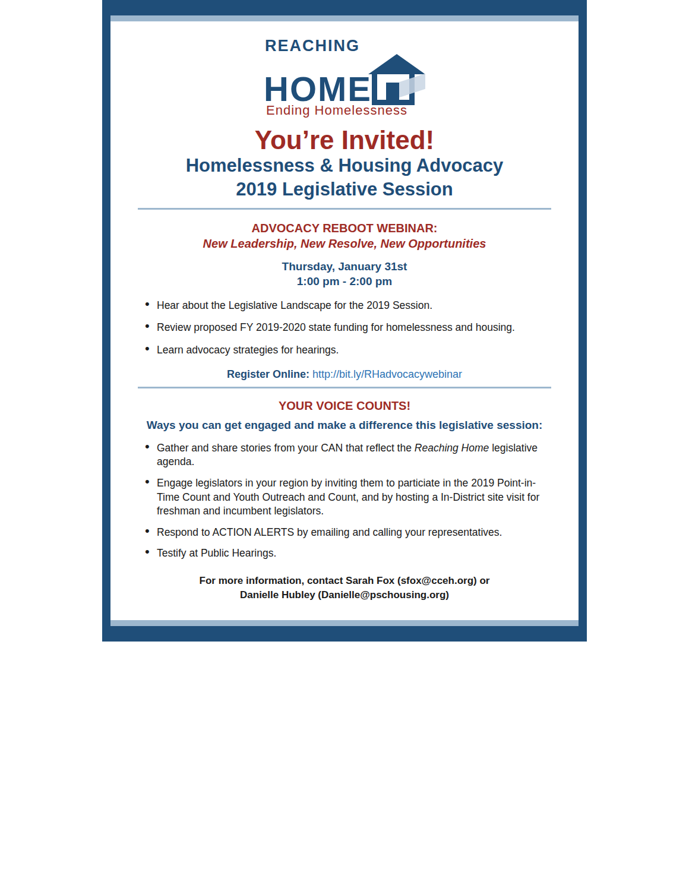REACHING
HOME
Ending Homelessness
You’re Invited!
Homelessness & Housing Advocacy
2019 Legislative Session
ADVOCACY REBOOT WEBINAR:
New Leadership, New Resolve, New Opportunities
Thursday, January 31st
1:00 pm - 2:00 pm
Hear about the Legislative Landscape for the 2019 Session.
Review proposed FY 2019-2020 state funding for homelessness and housing.
Learn advocacy strategies for hearings.
Register Online: http://bit.ly/RHadvocacywebinar
YOUR VOICE COUNTS!
Ways you can get engaged and make a difference this legislative session:
Gather and share stories from your CAN that reflect the Reaching Home legislative agenda.
Engage legislators in your region by inviting them to particiate in the 2019 Point-in-Time Count and Youth Outreach and Count, and by hosting a In-District site visit for freshman and incumbent legislators.
Respond to ACTION ALERTS by emailing and calling your representatives.
Testify at Public Hearings.
For more information, contact Sarah Fox (sfox@cceh.org) or
Danielle Hubley (Danielle@pschousing.org)